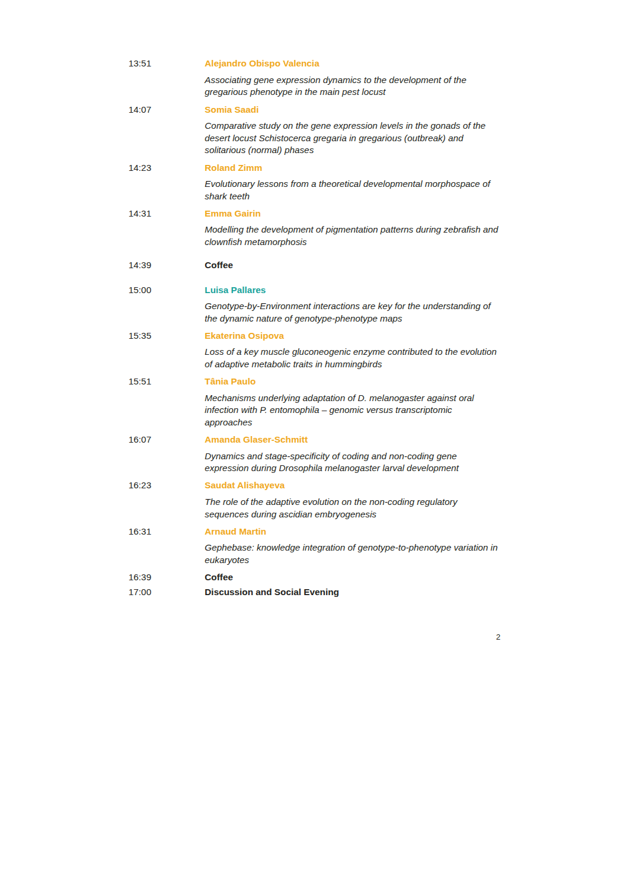| 13:51 | Alejandro Obispo Valencia Associating gene expression dynamics to the development of the gregarious phenotype in the main pest locust |
| 14:07 | Somia Saadi Comparative study on the gene expression levels in the gonads of the desert locust Schistocerca gregaria in gregarious (outbreak) and solitarious (normal) phases |
| 14:23 | Roland Zimm Evolutionary lessons from a theoretical developmental morphospace of shark teeth |
| 14:31 | Emma Gairin Modelling the development of pigmentation patterns during zebrafish and clownfish metamorphosis |
| 14:39 | Coffee |
| 15:00 | Luisa Pallares Genotype-by-Environment interactions are key for the understanding of the dynamic nature of genotype-phenotype maps |
| 15:35 | Ekaterina Osipova Loss of a key muscle gluconeogenic enzyme contributed to the evolution of adaptive metabolic traits in hummingbirds |
| 15:51 | Tânia Paulo Mechanisms underlying adaptation of D. melanogaster against oral infection with P. entomophila – genomic versus transcriptomic approaches |
| 16:07 | Amanda Glaser-Schmitt Dynamics and stage-specificity of coding and non-coding gene expression during Drosophila melanogaster larval development |
| 16:23 | Saudat Alishayeva The role of the adaptive evolution on the non-coding regulatory sequences during ascidian embryogenesis |
| 16:31 | Arnaud Martin Gephebase: knowledge integration of genotype-to-phenotype variation in eukaryotes |
| 16:39 | Coffee |
| 17:00 | Discussion and Social Evening |
2